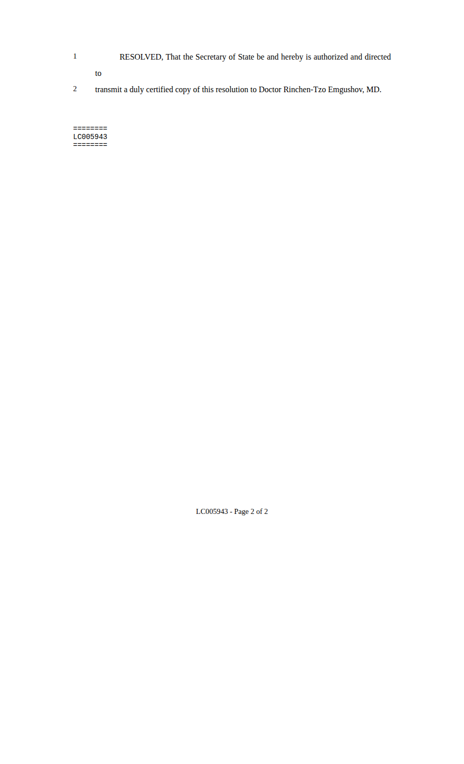| 1 | RESOLVED, That the Secretary of State be and hereby is authorized and directed to |
| 2 | transmit a duly certified copy of this resolution to Doctor Rinchen-Tzo Emgushov, MD. |
========
LC005943
========
LC005943 - Page 2 of 2